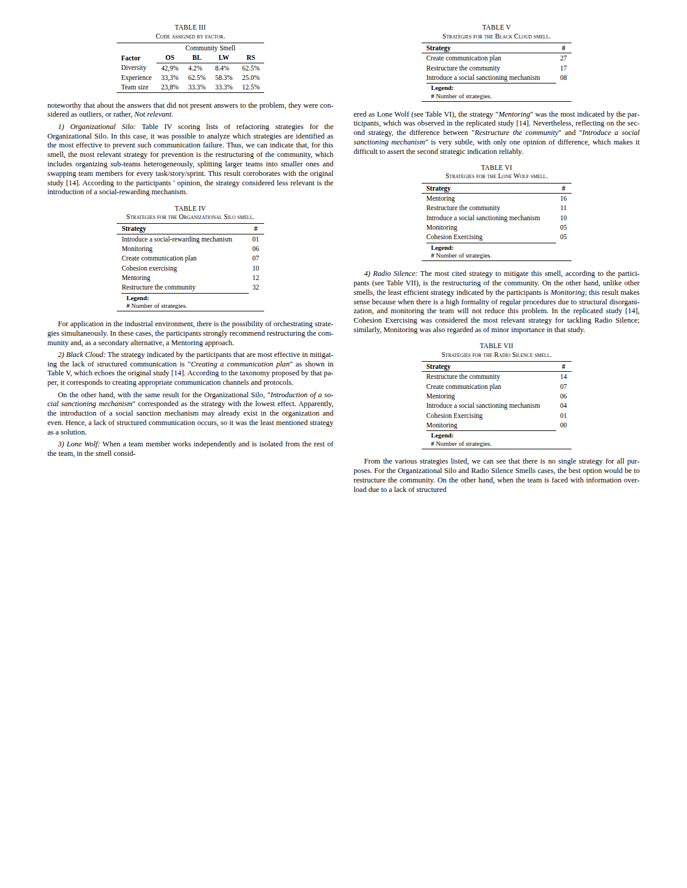Table III
Code assigned by factor.
| Factor | Community Smell |
| --- | --- |
| OS | BL | LW | RS |
| Diversity | 42,9% | 4.2% | 8.4% | 62.5% |
| Experience | 33,3% | 62.5% | 58.3% | 25.0% |
| Team size | 23,8% | 33.3% | 33.3% | 12.5% |
noteworthy that about the answers that did not present answers to the problem, they were considered as outliers, or rather, Not relevant.
1) Organizational Silo: Table IV scoring lists of refactoring strategies for the Organizational Silo. In this case, it was possible to analyze which strategies are identified as the most effective to prevent such communication failure. Thus, we can indicate that, for this smell, the most relevant strategy for prevention is the restructuring of the community, which includes organizing sub-teams heterogeneously, splitting larger teams into smaller ones and swapping team members for every task/story/sprint. This result corroborates with the original study [14]. According to the participants ' opinion, the strategy considered less relevant is the introduction of a social-rewarding mechanism.
Table IV
Strategies for the Organizational Silo smell.
| Strategy | # |
| --- | --- |
| Introduce a social-rewarding mechanism | 01 |
| Monitoring | 06 |
| Create communication plan | 07 |
| Cohesion exercising | 10 |
| Mentoring | 12 |
| Restructure the community | 32 |
| Legend: # Number of strategies. |
For application in the industrial environment, there is the possibility of orchestrating strategies simultaneously. In these cases, the participants strongly recommend restructuring the community and, as a secondary alternative, a Mentoring approach.
2) Black Cloud: The strategy indicated by the participants that are most effective in mitigating the lack of structured communication is "Creating a communication plan" as shown in Table V, which echoes the original study [14]. According to the taxonomy proposed by that paper, it corresponds to creating appropriate communication channels and protocols.
On the other hand, with the same result for the Organizational Silo, "Introduction of a social sanctioning mechanism" corresponded as the strategy with the lowest effect. Apparently, the introduction of a social sanction mechanism may already exist in the organization and even. Hence, a lack of structured communication occurs, so it was the least mentioned strategy as a solution.
3) Lone Wolf: When a team member works independently and is isolated from the rest of the team, in the smell consid-
Table V
Strategies for the Black Cloud smell.
| Strategy | # |
| --- | --- |
| Create communication plan | 27 |
| Restructure the community | 17 |
| Introduce a social sanctioning mechanism | 08 |
| Legend: # Number of strategies. |
ered as Lone Wolf (see Table VI), the strategy "Mentoring" was the most indicated by the participants, which was observed in the replicated study [14]. Nevertheless, reflecting on the second strategy, the difference between "Restructure the community" and "Introduce a social sanctioning mechanism" is very subtle, with only one opinion of difference, which makes it difficult to assert the second strategic indication reliably.
Table VI
Strategies for the Lone Wolf smell.
| Strategy | # |
| --- | --- |
| Mentoring | 16 |
| Restructure the community | 11 |
| Introduce a social sanctioning mechanism | 10 |
| Monitoring | 05 |
| Cohesion Exercising | 05 |
| Legend: # Number of strategies. |
4) Radio Silence: The most cited strategy to mitigate this smell, according to the participants (see Table VII), is the restructuring of the community. On the other hand, unlike other smells, the least efficient strategy indicated by the participants is Monitoring; this result makes sense because when there is a high formality of regular procedures due to structural disorganization, and monitoring the team will not reduce this problem. In the replicated study [14], Cohesion Exercising was considered the most relevant strategy for tackling Radio Silence; similarly, Monitoring was also regarded as of minor importance in that study.
Table VII
Strategies for the Radio Silence smell.
| Strategy | # |
| --- | --- |
| Restructure the community | 14 |
| Create communication plan | 07 |
| Mentoring | 06 |
| Introduce a social sanctioning mechanism | 04 |
| Cohesion Exercising | 01 |
| Monitoring | 00 |
| Legend: # Number of strategies. |
From the various strategies listed, we can see that there is no single strategy for all purposes. For the Organizational Silo and Radio Silence Smells cases, the best option would be to restructure the community. On the other hand, when the team is faced with information overload due to a lack of structured